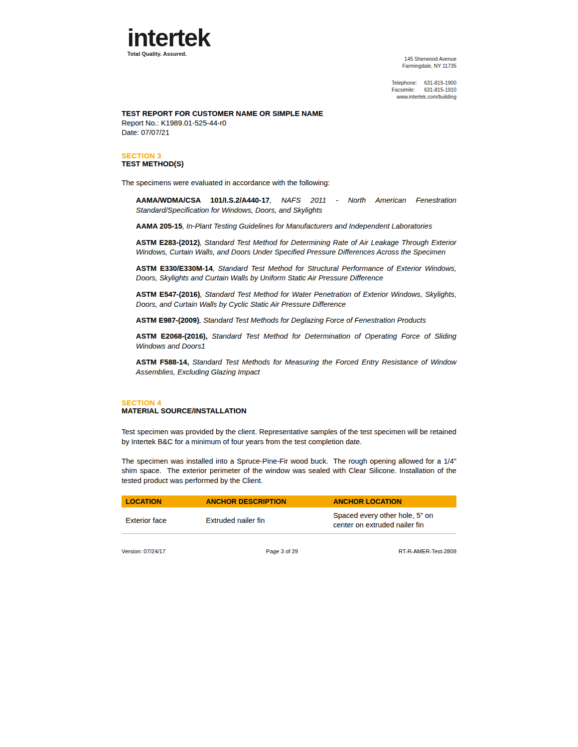intertek
Total Quality. Assured.
145 Sherwood Avenue
Farmingdale, NY 11735
Telephone: 631-815-1900
Facsimile: 631-815-1910
www.intertek.com/building
Test Report for Customer Name or Simple Name
Report No.: K1989.01-525-44-r0
Date: 07/07/21
SECTION 3
TEST METHOD(S)
The specimens were evaluated in accordance with the following:
AAMA/WDMA/CSA 101/I.S.2/A440-17, NAFS 2011 - North American Fenestration Standard/Specification for Windows, Doors, and Skylights
AAMA 205-15, In-Plant Testing Guidelines for Manufacturers and Independent Laboratories
ASTM E283-(2012), Standard Test Method for Determining Rate of Air Leakage Through Exterior Windows, Curtain Walls, and Doors Under Specified Pressure Differences Across the Specimen
ASTM E330/E330M-14, Standard Test Method for Structural Performance of Exterior Windows, Doors, Skylights and Curtain Walls by Uniform Static Air Pressure Difference
ASTM E547-(2016), Standard Test Method for Water Penetration of Exterior Windows, Skylights, Doors, and Curtain Walls by Cyclic Static Air Pressure Difference
ASTM E987-(2009), Standard Test Methods for Deglazing Force of Fenestration Products
ASTM E2068-(2016), Standard Test Method for Determination of Operating Force of Sliding Windows and Doors1
ASTM F588-14, Standard Test Methods for Measuring the Forced Entry Resistance of Window Assemblies, Excluding Glazing Impact
SECTION 4
MATERIAL SOURCE/INSTALLATION
Test specimen was provided by the client. Representative samples of the test specimen will be retained by Intertek B&C for a minimum of four years from the test completion date.
The specimen was installed into a Spruce-Pine-Fir wood buck. The rough opening allowed for a 1/4" shim space. The exterior perimeter of the window was sealed with Clear Silicone. Installation of the tested product was performed by the Client.
| Location | Anchor Description | Anchor Location |
| --- | --- | --- |
| Exterior face | Extruded nailer fin | Spaced every other hole, 5" on center on extruded nailer fin |
Version: 07/24/17
Page 3 of 29
RT-R-AMER-Test-2809